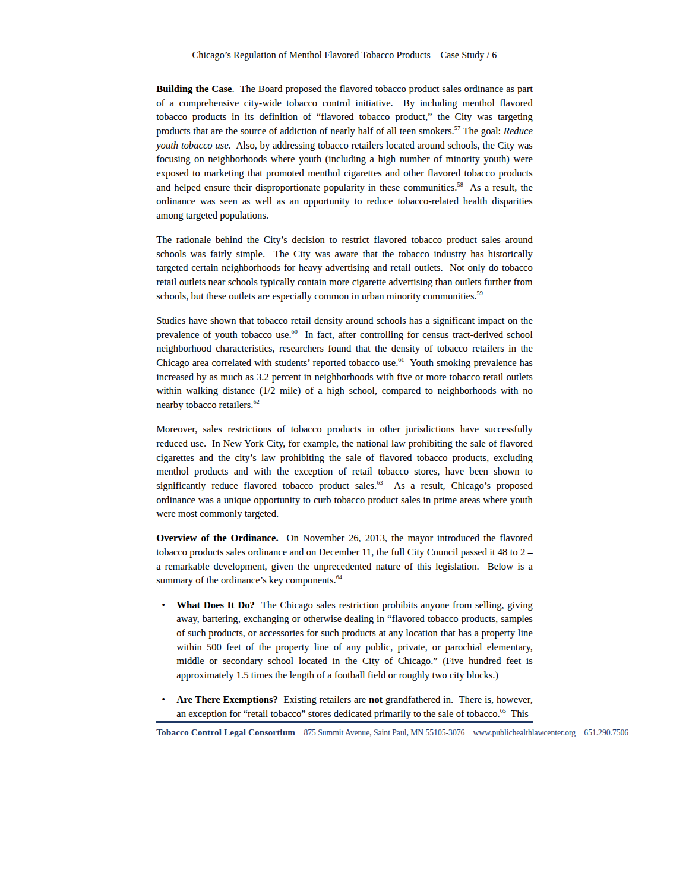Chicago’s Regulation of Menthol Flavored Tobacco Products – Case Study / 6
Building the Case. The Board proposed the flavored tobacco product sales ordinance as part of a comprehensive city-wide tobacco control initiative. By including menthol flavored tobacco products in its definition of “flavored tobacco product,” the City was targeting products that are the source of addiction of nearly half of all teen smokers.57 The goal: Reduce youth tobacco use. Also, by addressing tobacco retailers located around schools, the City was focusing on neighborhoods where youth (including a high number of minority youth) were exposed to marketing that promoted menthol cigarettes and other flavored tobacco products and helped ensure their disproportionate popularity in these communities.58 As a result, the ordinance was seen as well as an opportunity to reduce tobacco-related health disparities among targeted populations.
The rationale behind the City’s decision to restrict flavored tobacco product sales around schools was fairly simple. The City was aware that the tobacco industry has historically targeted certain neighborhoods for heavy advertising and retail outlets. Not only do tobacco retail outlets near schools typically contain more cigarette advertising than outlets further from schools, but these outlets are especially common in urban minority communities.59
Studies have shown that tobacco retail density around schools has a significant impact on the prevalence of youth tobacco use.60 In fact, after controlling for census tract-derived school neighborhood characteristics, researchers found that the density of tobacco retailers in the Chicago area correlated with students’ reported tobacco use.61 Youth smoking prevalence has increased by as much as 3.2 percent in neighborhoods with five or more tobacco retail outlets within walking distance (1/2 mile) of a high school, compared to neighborhoods with no nearby tobacco retailers.62
Moreover, sales restrictions of tobacco products in other jurisdictions have successfully reduced use. In New York City, for example, the national law prohibiting the sale of flavored cigarettes and the city’s law prohibiting the sale of flavored tobacco products, excluding menthol products and with the exception of retail tobacco stores, have been shown to significantly reduce flavored tobacco product sales.63 As a result, Chicago’s proposed ordinance was a unique opportunity to curb tobacco product sales in prime areas where youth were most commonly targeted.
Overview of the Ordinance. On November 26, 2013, the mayor introduced the flavored tobacco products sales ordinance and on December 11, the full City Council passed it 48 to 2 – a remarkable development, given the unprecedented nature of this legislation. Below is a summary of the ordinance’s key components.64
What Does It Do? The Chicago sales restriction prohibits anyone from selling, giving away, bartering, exchanging or otherwise dealing in “flavored tobacco products, samples of such products, or accessories for such products at any location that has a property line within 500 feet of the property line of any public, private, or parochial elementary, middle or secondary school located in the City of Chicago.” (Five hundred feet is approximately 1.5 times the length of a football field or roughly two city blocks.)
Are There Exemptions? Existing retailers are not grandfathered in. There is, however, an exception for “retail tobacco” stores dedicated primarily to the sale of tobacco.65 This
Tobacco Control Legal Consortium 875 Summit Avenue, Saint Paul, MN 55105-3076 www.publichealthlawcenter.org 651.290.7506